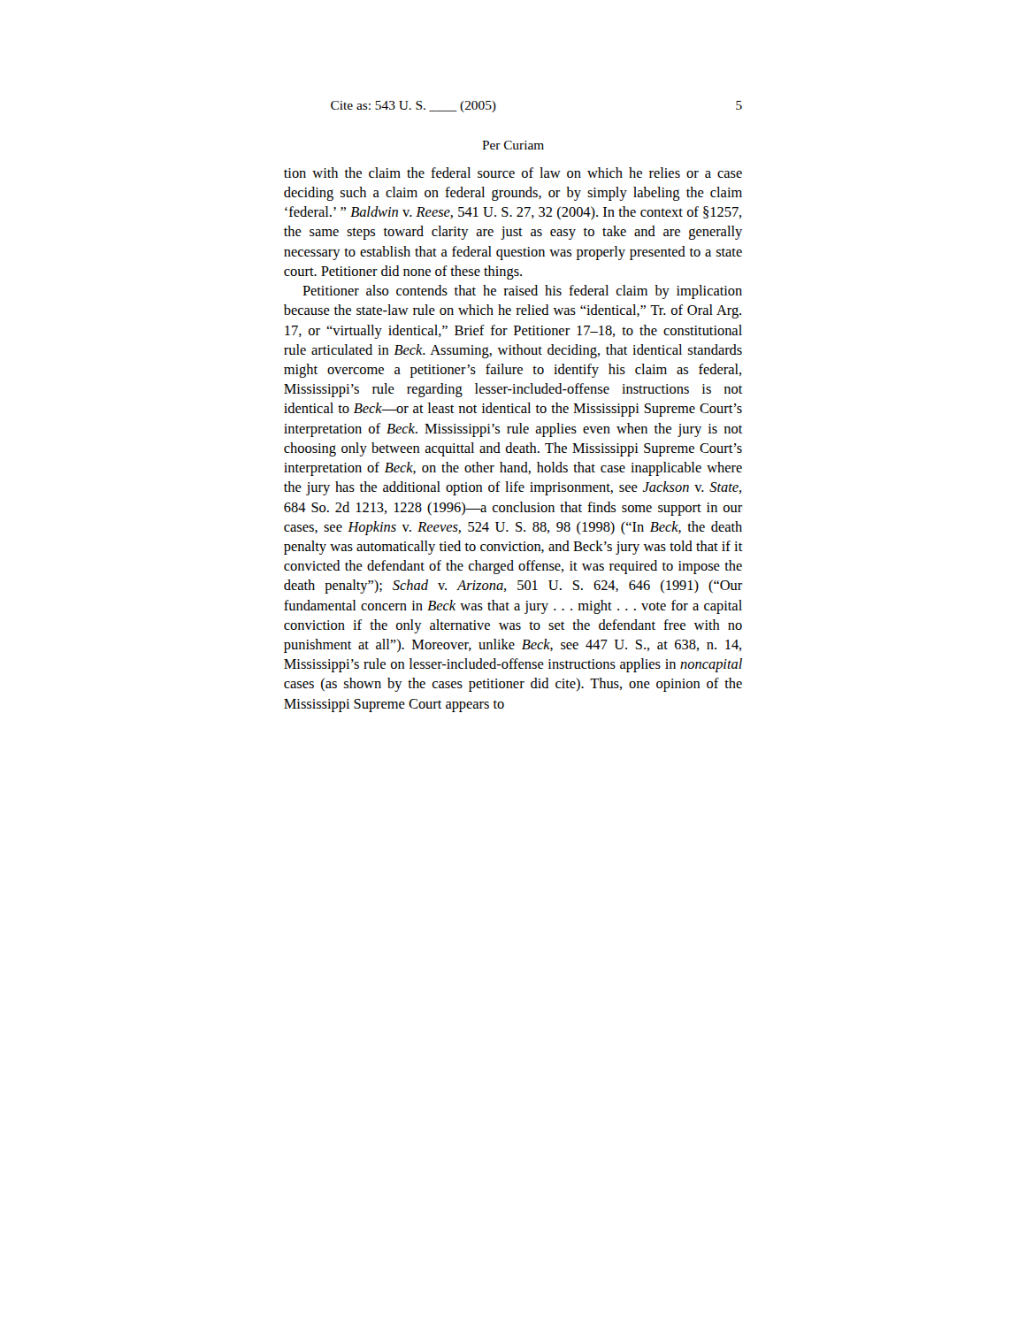Cite as: 543 U. S. ____ (2005) 5
Per Curiam
tion with the claim the federal source of law on which he relies or a case deciding such a claim on federal grounds, or by simply labeling the claim ‘federal.’ ” Baldwin v. Reese, 541 U. S. 27, 32 (2004). In the context of §1257, the same steps toward clarity are just as easy to take and are generally necessary to establish that a federal question was properly presented to a state court. Petitioner did none of these things.
Petitioner also contends that he raised his federal claim by implication because the state-law rule on which he relied was “identical,” Tr. of Oral Arg. 17, or “virtually identical,” Brief for Petitioner 17–18, to the constitutional rule articulated in Beck. Assuming, without deciding, that identical standards might overcome a petitioner’s failure to identify his claim as federal, Mississippi’s rule regarding lesser-included-offense instructions is not identical to Beck—or at least not identical to the Mississippi Supreme Court’s interpretation of Beck. Mississippi’s rule applies even when the jury is not choosing only between acquittal and death. The Mississippi Supreme Court’s interpretation of Beck, on the other hand, holds that case inapplicable where the jury has the additional option of life imprisonment, see Jackson v. State, 684 So. 2d 1213, 1228 (1996)—a conclusion that finds some support in our cases, see Hopkins v. Reeves, 524 U. S. 88, 98 (1998) (“In Beck, the death penalty was automatically tied to conviction, and Beck’s jury was told that if it convicted the defendant of the charged offense, it was required to impose the death penalty”); Schad v. Arizona, 501 U. S. 624, 646 (1991) (“Our fundamental concern in Beck was that a jury . . . might . . . vote for a capital conviction if the only alternative was to set the defendant free with no punishment at all”). Moreover, unlike Beck, see 447 U. S., at 638, n. 14, Mississippi’s rule on lesser-included-offense instructions applies in noncapital cases (as shown by the cases petitioner did cite). Thus, one opinion of the Mississippi Supreme Court appears to